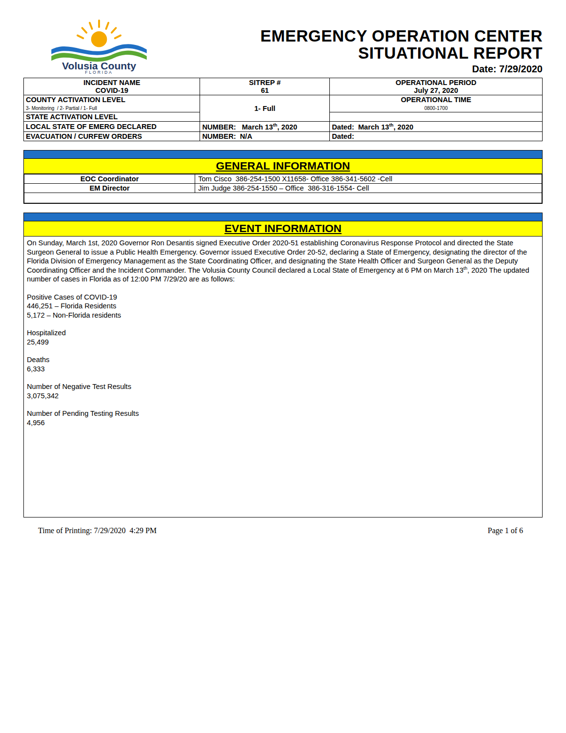Volusia County FLORIDA
EMERGENCY OPERATION CENTER
SITUATIONAL REPORT
Date: 7/29/2020
| INCIDENT NAME COVID-19 | SITREP # 61 | OPERATIONAL PERIOD July 27, 2020 |
| COUNTY ACTIVATION LEVEL 3- Monitoring / 2- Partial / 1- Full | 1- Full | OPERATIONAL TIME 0800-1700 |
| STATE ACTIVATION LEVEL | |
| LOCAL STATE OF EMERG DECLARED | NUMBER: March 13 th , 2020 | Dated: March 13 th , 2020 |
| EVACUATION / CURFEW ORDERS | NUMBER: N/A | Dated: |
GENERAL INFORMATION
| EOC Coordinator | Tom Cisco 386-254-1500 X11658- Office 386-341-5602 -Cell |
| EM Director | Jim Judge 386-254-1550 – Office 386-316-1554- Cell |
EVENT INFORMATION
On Sunday, March 1st, 2020 Governor Ron Desantis signed Executive Order 2020-51 establishing Coronavirus Response Protocol and directed the State Surgeon General to issue a Public Health Emergency. Governor issued Executive Order 20-52, declaring a State of Emergency, designating the director of the Florida Division of Emergency Management as the State Coordinating Officer, and designating the State Health Officer and Surgeon General as the Deputy Coordinating Officer and the Incident Commander. The Volusia County Council declared a Local State of Emergency at 6 PM on March 13th, 2020 The updated number of cases in Florida as of 12:00 PM 7/29/20 are as follows:
Positive Cases of COVID-19
446,251 – Florida Residents
5,172 – Non-Florida residents
Hospitalized
25,499
Deaths
6,333
Number of Negative Test Results
3,075,342
Number of Pending Testing Results
4,956
Time of Printing: 7/29/2020 4:29 PM
Page 1 of 6